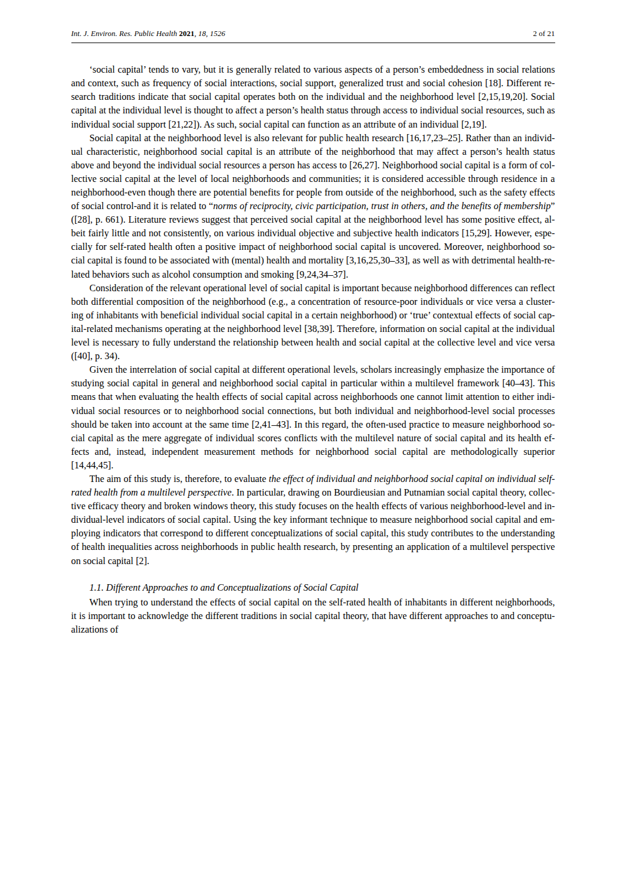Int. J. Environ. Res. Public Health 2021, 18, 1526
2 of 21
‘social capital’ tends to vary, but it is generally related to various aspects of a person’s embeddedness in social relations and context, such as frequency of social interactions, social support, generalized trust and social cohesion [18]. Different research traditions indicate that social capital operates both on the individual and the neighborhood level [2,15,19,20]. Social capital at the individual level is thought to affect a person’s health status through access to individual social resources, such as individual social support [21,22]). As such, social capital can function as an attribute of an individual [2,19].
Social capital at the neighborhood level is also relevant for public health research [16,17,23–25]. Rather than an individual characteristic, neighborhood social capital is an attribute of the neighborhood that may affect a person’s health status above and beyond the individual social resources a person has access to [26,27]. Neighborhood social capital is a form of collective social capital at the level of local neighborhoods and communities; it is considered accessible through residence in a neighborhood-even though there are potential benefits for people from outside of the neighborhood, such as the safety effects of social control-and it is related to “norms of reciprocity, civic participation, trust in others, and the benefits of membership” ([28], p. 661). Literature reviews suggest that perceived social capital at the neighborhood level has some positive effect, albeit fairly little and not consistently, on various individual objective and subjective health indicators [15,29]. However, especially for self-rated health often a positive impact of neighborhood social capital is uncovered. Moreover, neighborhood social capital is found to be associated with (mental) health and mortality [3,16,25,30–33], as well as with detrimental health-related behaviors such as alcohol consumption and smoking [9,24,34–37].
Consideration of the relevant operational level of social capital is important because neighborhood differences can reflect both differential composition of the neighborhood (e.g., a concentration of resource-poor individuals or vice versa a clustering of inhabitants with beneficial individual social capital in a certain neighborhood) or ‘true’ contextual effects of social capital-related mechanisms operating at the neighborhood level [38,39]. Therefore, information on social capital at the individual level is necessary to fully understand the relationship between health and social capital at the collective level and vice versa ([40], p. 34).
Given the interrelation of social capital at different operational levels, scholars increasingly emphasize the importance of studying social capital in general and neighborhood social capital in particular within a multilevel framework [40–43]. This means that when evaluating the health effects of social capital across neighborhoods one cannot limit attention to either individual social resources or to neighborhood social connections, but both individual and neighborhood-level social processes should be taken into account at the same time [2,41–43]. In this regard, the often-used practice to measure neighborhood social capital as the mere aggregate of individual scores conflicts with the multilevel nature of social capital and its health effects and, instead, independent measurement methods for neighborhood social capital are methodologically superior [14,44,45].
The aim of this study is, therefore, to evaluate the effect of individual and neighborhood social capital on individual self-rated health from a multilevel perspective. In particular, drawing on Bourdieusian and Putnamian social capital theory, collective efficacy theory and broken windows theory, this study focuses on the health effects of various neighborhood-level and individual-level indicators of social capital. Using the key informant technique to measure neighborhood social capital and employing indicators that correspond to different conceptualizations of social capital, this study contributes to the understanding of health inequalities across neighborhoods in public health research, by presenting an application of a multilevel perspective on social capital [2].
1.1. Different Approaches to and Conceptualizations of Social Capital
When trying to understand the effects of social capital on the self-rated health of inhabitants in different neighborhoods, it is important to acknowledge the different traditions in social capital theory, that have different approaches to and conceptualizations of